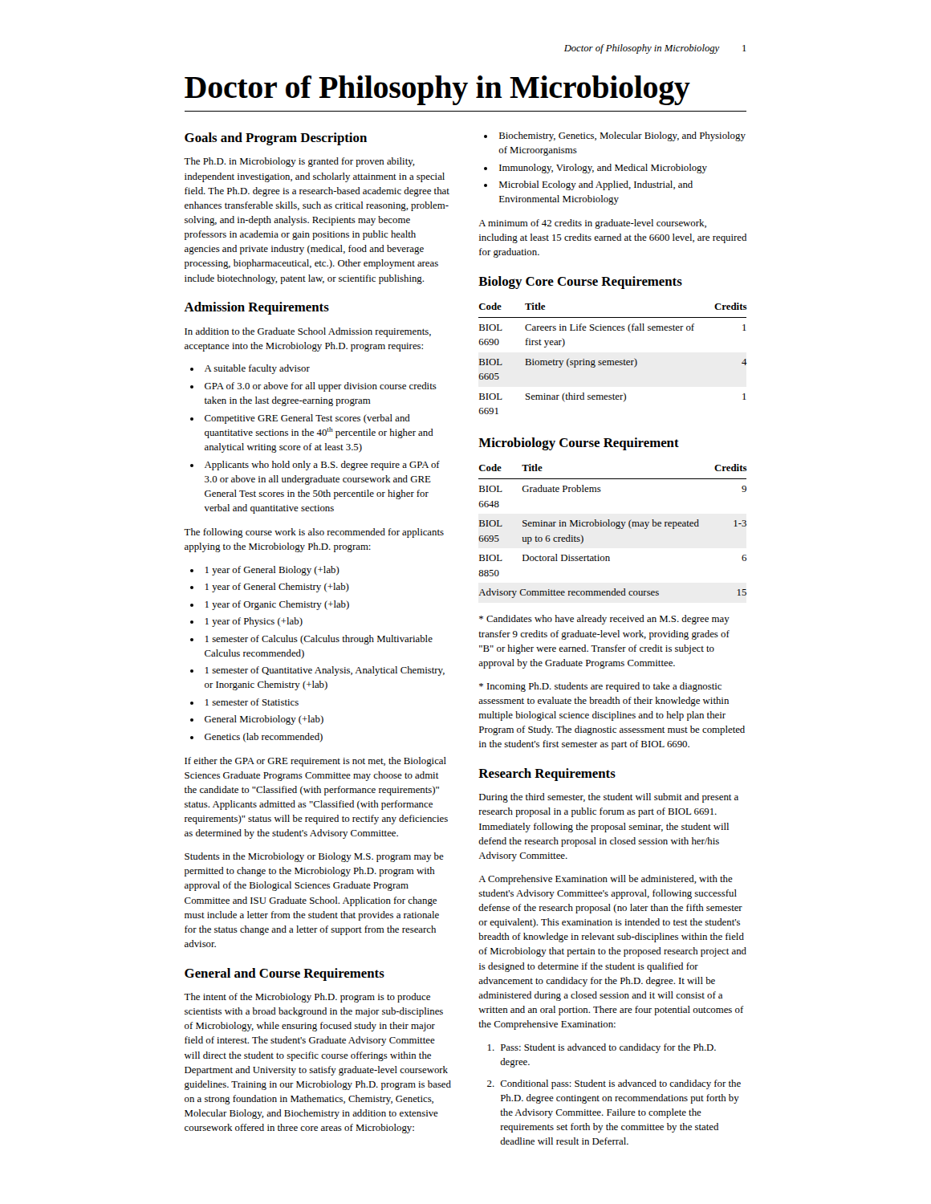Doctor of Philosophy in Microbiology 1
Doctor of Philosophy in Microbiology
Goals and Program Description
The Ph.D. in Microbiology is granted for proven ability, independent investigation, and scholarly attainment in a special field. The Ph.D. degree is a research-based academic degree that enhances transferable skills, such as critical reasoning, problem-solving, and in-depth analysis. Recipients may become professors in academia or gain positions in public health agencies and private industry (medical, food and beverage processing, biopharmaceutical, etc.). Other employment areas include biotechnology, patent law, or scientific publishing.
Admission Requirements
In addition to the Graduate School Admission requirements, acceptance into the Microbiology Ph.D. program requires:
A suitable faculty advisor
GPA of 3.0 or above for all upper division course credits taken in the last degree-earning program
Competitive GRE General Test scores (verbal and quantitative sections in the 40th percentile or higher and analytical writing score of at least 3.5)
Applicants who hold only a B.S. degree require a GPA of 3.0 or above in all undergraduate coursework and GRE General Test scores in the 50th percentile or higher for verbal and quantitative sections
The following course work is also recommended for applicants applying to the Microbiology Ph.D. program:
1 year of General Biology (+lab)
1 year of General Chemistry (+lab)
1 year of Organic Chemistry (+lab)
1 year of Physics (+lab)
1 semester of Calculus (Calculus through Multivariable Calculus recommended)
1 semester of Quantitative Analysis, Analytical Chemistry, or Inorganic Chemistry (+lab)
1 semester of Statistics
General Microbiology (+lab)
Genetics (lab recommended)
If either the GPA or GRE requirement is not met, the Biological Sciences Graduate Programs Committee may choose to admit the candidate to "Classified (with performance requirements)" status. Applicants admitted as "Classified (with performance requirements)" status will be required to rectify any deficiencies as determined by the student's Advisory Committee.
Students in the Microbiology or Biology M.S. program may be permitted to change to the Microbiology Ph.D. program with approval of the Biological Sciences Graduate Program Committee and ISU Graduate School. Application for change must include a letter from the student that provides a rationale for the status change and a letter of support from the research advisor.
General and Course Requirements
The intent of the Microbiology Ph.D. program is to produce scientists with a broad background in the major sub-disciplines of Microbiology, while ensuring focused study in their major field of interest. The student's Graduate Advisory Committee will direct the student to specific course offerings within the Department and University to satisfy graduate-level coursework guidelines. Training in our Microbiology Ph.D. program is based on a strong foundation in Mathematics, Chemistry, Genetics, Molecular Biology, and Biochemistry in addition to extensive coursework offered in three core areas of Microbiology:
Biochemistry, Genetics, Molecular Biology, and Physiology of Microorganisms
Immunology, Virology, and Medical Microbiology
Microbial Ecology and Applied, Industrial, and Environmental Microbiology
A minimum of 42 credits in graduate-level coursework, including at least 15 credits earned at the 6600 level, are required for graduation.
Biology Core Course Requirements
| Code | Title | Credits |
| --- | --- | --- |
| BIOL 6690 | Careers in Life Sciences (fall semester of first year) | 1 |
| BIOL 6605 | Biometry (spring semester) | 4 |
| BIOL 6691 | Seminar (third semester) | 1 |
Microbiology Course Requirement
| Code | Title | Credits |
| --- | --- | --- |
| BIOL 6648 | Graduate Problems | 9 |
| BIOL 6695 | Seminar in Microbiology (may be repeated up to 6 credits) | 1-3 |
| BIOL 8850 | Doctoral Dissertation | 6 |
| Advisory Committee recommended courses | 15 |
* Candidates who have already received an M.S. degree may transfer 9 credits of graduate-level work, providing grades of "B" or higher were earned. Transfer of credit is subject to approval by the Graduate Programs Committee.
* Incoming Ph.D. students are required to take a diagnostic assessment to evaluate the breadth of their knowledge within multiple biological science disciplines and to help plan their Program of Study. The diagnostic assessment must be completed in the student's first semester as part of BIOL 6690.
Research Requirements
During the third semester, the student will submit and present a research proposal in a public forum as part of BIOL 6691. Immediately following the proposal seminar, the student will defend the research proposal in closed session with her/his Advisory Committee.
A Comprehensive Examination will be administered, with the student's Advisory Committee's approval, following successful defense of the research proposal (no later than the fifth semester or equivalent). This examination is intended to test the student's breadth of knowledge in relevant sub-disciplines within the field of Microbiology that pertain to the proposed research project and is designed to determine if the student is qualified for advancement to candidacy for the Ph.D. degree. It will be administered during a closed session and it will consist of a written and an oral portion. There are four potential outcomes of the Comprehensive Examination:
Pass: Student is advanced to candidacy for the Ph.D. degree.
Conditional pass: Student is advanced to candidacy for the Ph.D. degree contingent on recommendations put forth by the Advisory Committee. Failure to complete the requirements set forth by the committee by the stated deadline will result in Deferral.